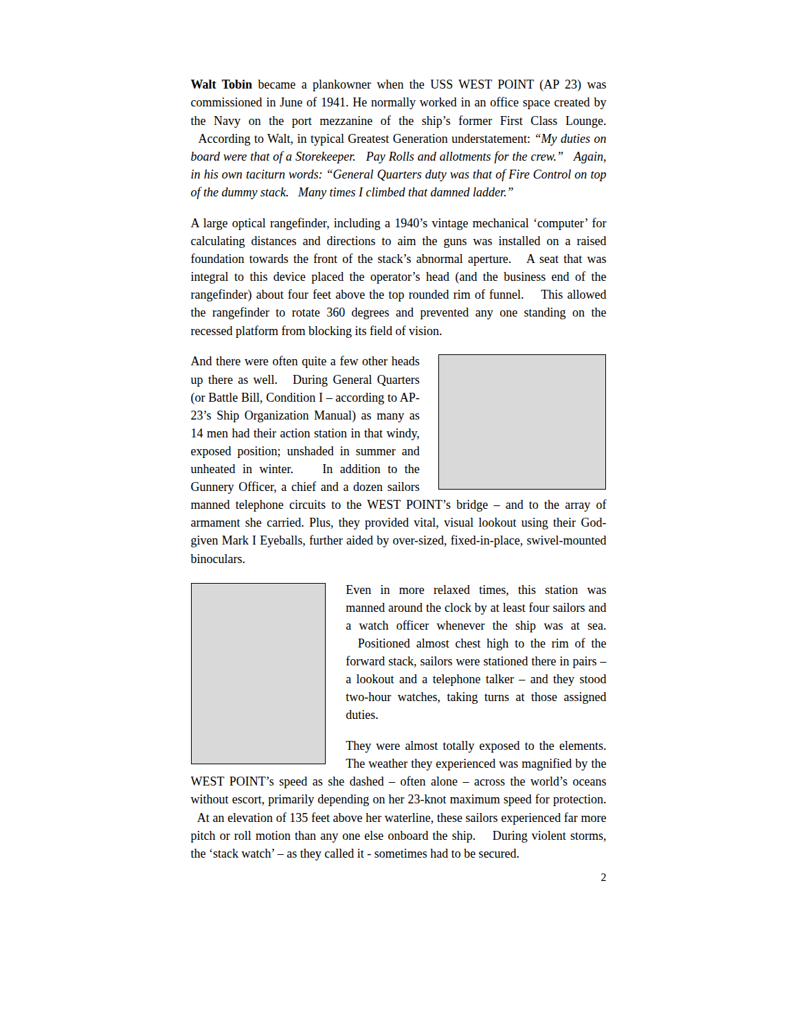Walt Tobin became a plankowner when the USS WEST POINT (AP 23) was commissioned in June of 1941. He normally worked in an office space created by the Navy on the port mezzanine of the ship’s former First Class Lounge. According to Walt, in typical Greatest Generation understatement: “My duties on board were that of a Storekeeper. Pay Rolls and allotments for the crew.” Again, in his own taciturn words: “General Quarters duty was that of Fire Control on top of the dummy stack. Many times I climbed that damned ladder.”
A large optical rangefinder, including a 1940’s vintage mechanical ‘computer’ for calculating distances and directions to aim the guns was installed on a raised foundation towards the front of the stack’s abnormal aperture. A seat that was integral to this device placed the operator’s head (and the business end of the rangefinder) about four feet above the top rounded rim of funnel. This allowed the rangefinder to rotate 360 degrees and prevented any one standing on the recessed platform from blocking its field of vision.
And there were often quite a few other heads up there as well. During General Quarters (or Battle Bill, Condition I – according to AP-23’s Ship Organization Manual) as many as 14 men had their action station in that windy, exposed position; unshaded in summer and unheated in winter. In addition to the Gunnery Officer, a chief and a dozen sailors manned telephone circuits to the WEST POINT’s bridge – and to the array of armament she carried. Plus, they provided vital, visual lookout using their God-given Mark I Eyeballs, further aided by over-sized, fixed-in-place, swivel-mounted binoculars.
Even in more relaxed times, this station was manned around the clock by at least four sailors and a watch officer whenever the ship was at sea. Positioned almost chest high to the rim of the forward stack, sailors were stationed there in pairs – a lookout and a telephone talker – and they stood two-hour watches, taking turns at those assigned duties.
They were almost totally exposed to the elements. The weather they experienced was magnified by the WEST POINT’s speed as she dashed – often alone – across the world’s oceans without escort, primarily depending on her 23-knot maximum speed for protection. At an elevation of 135 feet above her waterline, these sailors experienced far more pitch or roll motion than any one else onboard the ship. During violent storms, the ‘stack watch’ – as they called it - sometimes had to be secured.
2